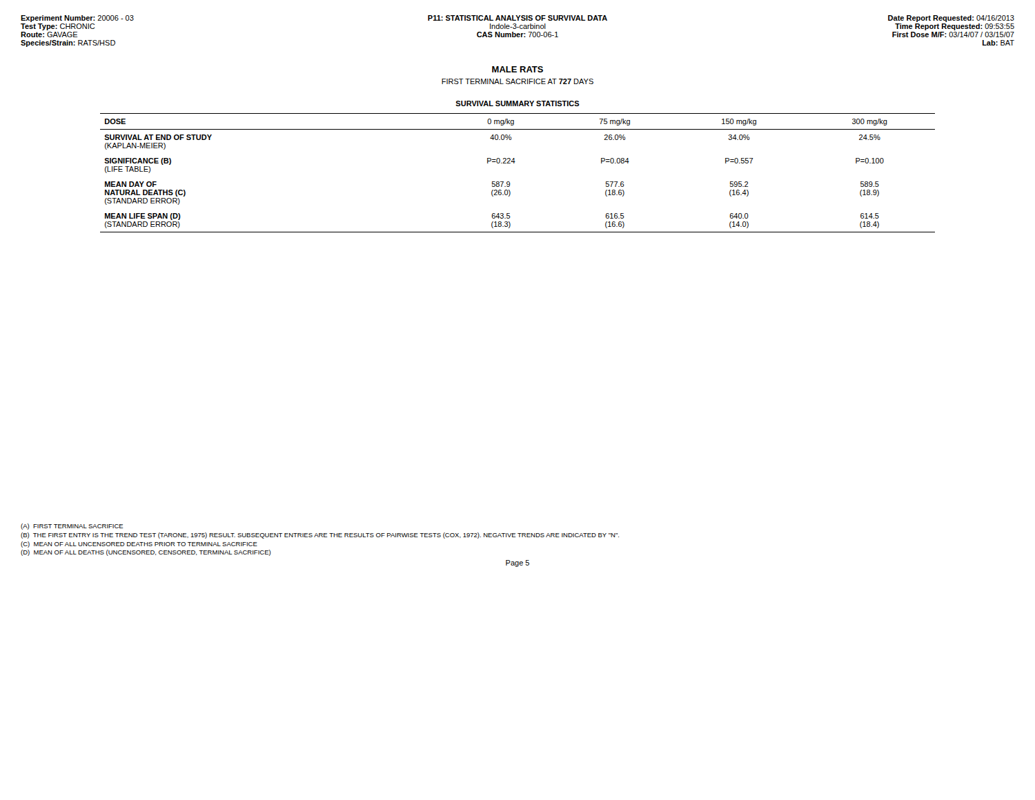| Experiment Number: 20006 - 03 Test Type: CHRONIC Route: GAVAGE Species/Strain: RATS/HSD | P11: STATISTICAL ANALYSIS OF SURVIVAL DATA Indole-3-carbinol CAS Number: 700-06-1 | Date Report Requested: 04/16/2013 Time Report Requested: 09:53:55 First Dose M/F: 03/14/07 / 03/15/07 Lab: BAT |
MALE RATS
FIRST TERMINAL SACRIFICE AT 727 DAYS
SURVIVAL SUMMARY STATISTICS
| DOSE | 0 mg/kg | 75 mg/kg | 150 mg/kg | 300 mg/kg |
| --- | --- | --- | --- | --- |
| SURVIVAL AT END OF STUDY (KAPLAN-MEIER) | 40.0% | 26.0% | 34.0% | 24.5% |
| SIGNIFICANCE (B) (LIFE TABLE) | P=0.224 | P=0.084 | P=0.557 | P=0.100 |
| MEAN DAY OF NATURAL DEATHS (C) (STANDARD ERROR) | 587.9 (26.0) | 577.6 (18.6) | 595.2 (16.4) | 589.5 (18.9) |
| MEAN LIFE SPAN (D) (STANDARD ERROR) | 643.5 (18.3) | 616.5 (16.6) | 640.0 (14.0) | 614.5 (18.4) |
(A) FIRST TERMINAL SACRIFICE
(B) THE FIRST ENTRY IS THE TREND TEST (TARONE, 1975) RESULT. SUBSEQUENT ENTRIES ARE THE RESULTS OF PAIRWISE TESTS (COX, 1972). NEGATIVE TRENDS ARE INDICATED BY "N".
(C) MEAN OF ALL UNCENSORED DEATHS PRIOR TO TERMINAL SACRIFICE
(D) MEAN OF ALL DEATHS (UNCENSORED, CENSORED, TERMINAL SACRIFICE)
Page 5